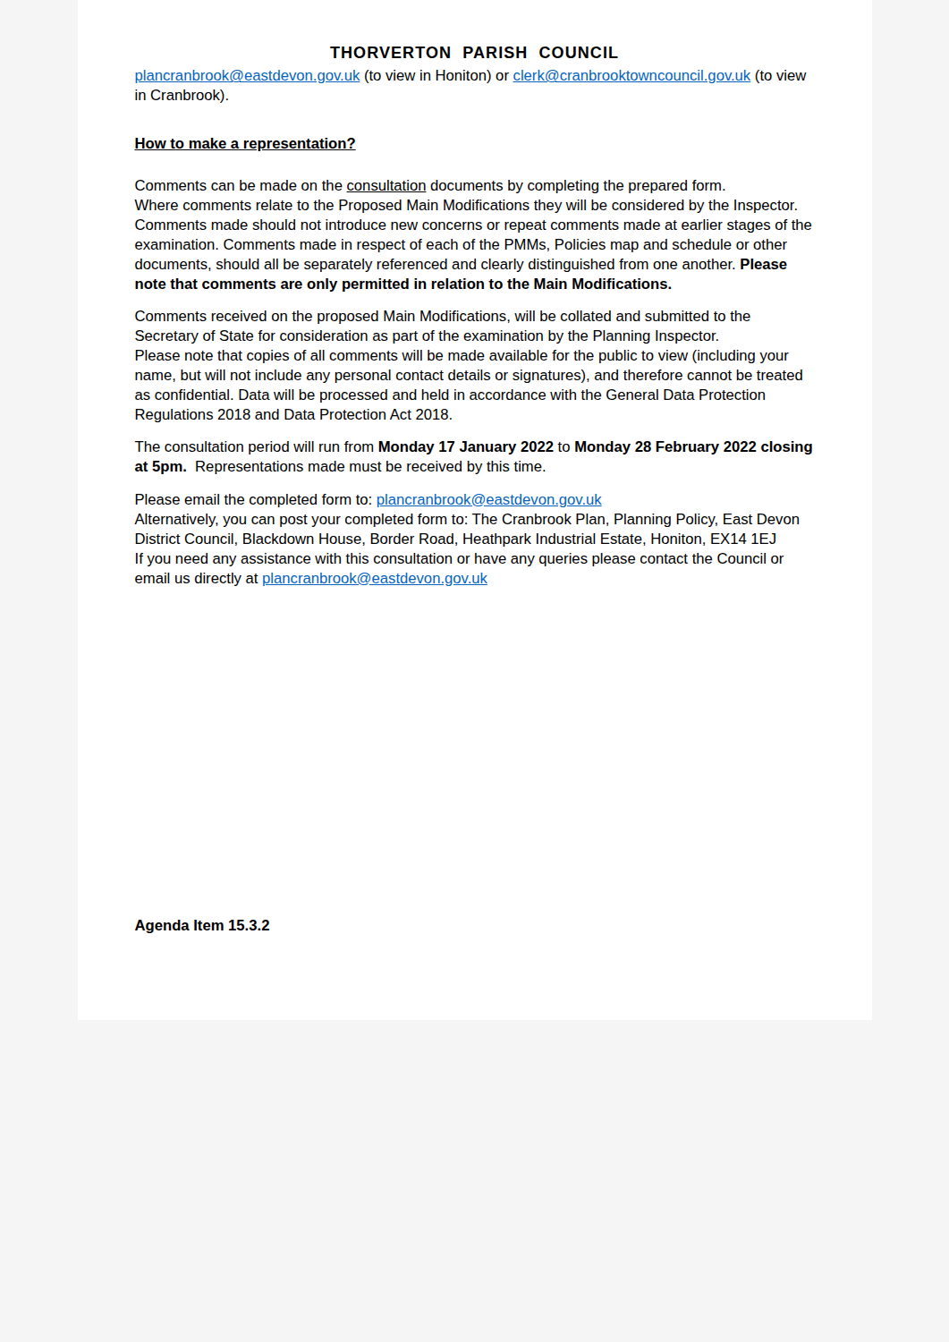THORVERTON PARISH COUNCIL
plancranbrook@eastdevon.gov.uk (to view in Honiton) or clerk@cranbrooktowncouncil.gov.uk (to view in Cranbrook).
How to make a representation?
Comments can be made on the consultation documents by completing the prepared form.
Where comments relate to the Proposed Main Modifications they will be considered by the Inspector. Comments made should not introduce new concerns or repeat comments made at earlier stages of the examination. Comments made in respect of each of the PMMs, Policies map and schedule or other documents, should all be separately referenced and clearly distinguished from one another. Please note that comments are only permitted in relation to the Main Modifications.
Comments received on the proposed Main Modifications, will be collated and submitted to the Secretary of State for consideration as part of the examination by the Planning Inspector.
Please note that copies of all comments will be made available for the public to view (including your name, but will not include any personal contact details or signatures), and therefore cannot be treated as confidential. Data will be processed and held in accordance with the General Data Protection Regulations 2018 and Data Protection Act 2018.
The consultation period will run from Monday 17 January 2022 to Monday 28 February 2022 closing at 5pm. Representations made must be received by this time.
Please email the completed form to: plancranbrook@eastdevon.gov.uk
Alternatively, you can post your completed form to: The Cranbrook Plan, Planning Policy, East Devon District Council, Blackdown House, Border Road, Heathpark Industrial Estate, Honiton, EX14 1EJ
If you need any assistance with this consultation or have any queries please contact the Council or email us directly at plancranbrook@eastdevon.gov.uk
Agenda Item 15.3.2